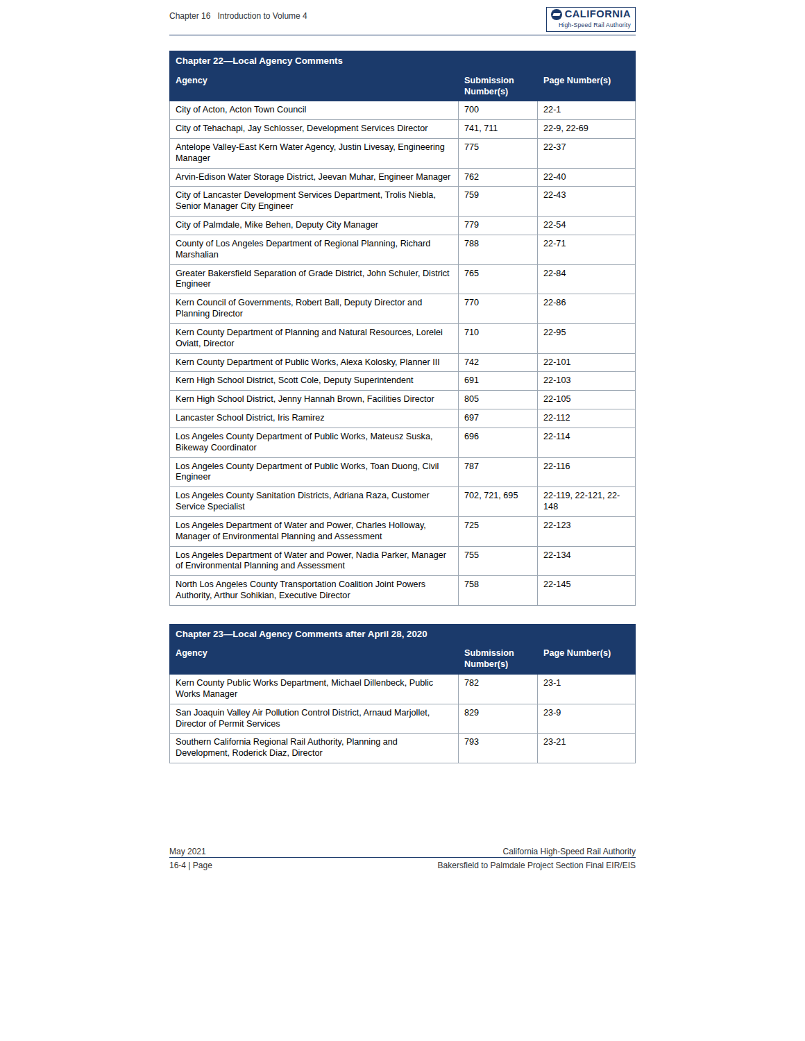Chapter 16 Introduction to Volume 4
CALIFORNIA
High-Speed Rail Authority
Chapter 22—Local Agency Comments
| Agency | Submission Number(s) | Page Number(s) |
| --- | --- | --- |
| City of Acton, Acton Town Council | 700 | 22-1 |
| City of Tehachapi, Jay Schlosser, Development Services Director | 741, 711 | 22-9, 22-69 |
| Antelope Valley-East Kern Water Agency, Justin Livesay, Engineering Manager | 775 | 22-37 |
| Arvin-Edison Water Storage District, Jeevan Muhar, Engineer Manager | 762 | 22-40 |
| City of Lancaster Development Services Department, Trolis Niebla, Senior Manager City Engineer | 759 | 22-43 |
| City of Palmdale, Mike Behen, Deputy City Manager | 779 | 22-54 |
| County of Los Angeles Department of Regional Planning, Richard Marshalian | 788 | 22-71 |
| Greater Bakersfield Separation of Grade District, John Schuler, District Engineer | 765 | 22-84 |
| Kern Council of Governments, Robert Ball, Deputy Director and Planning Director | 770 | 22-86 |
| Kern County Department of Planning and Natural Resources, Lorelei Oviatt, Director | 710 | 22-95 |
| Kern County Department of Public Works, Alexa Kolosky, Planner III | 742 | 22-101 |
| Kern High School District, Scott Cole, Deputy Superintendent | 691 | 22-103 |
| Kern High School District, Jenny Hannah Brown, Facilities Director | 805 | 22-105 |
| Lancaster School District, Iris Ramirez | 697 | 22-112 |
| Los Angeles County Department of Public Works, Mateusz Suska, Bikeway Coordinator | 696 | 22-114 |
| Los Angeles County Department of Public Works, Toan Duong, Civil Engineer | 787 | 22-116 |
| Los Angeles County Sanitation Districts, Adriana Raza, Customer Service Specialist | 702, 721, 695 | 22-119, 22-121, 22-148 |
| Los Angeles Department of Water and Power, Charles Holloway, Manager of Environmental Planning and Assessment | 725 | 22-123 |
| Los Angeles Department of Water and Power, Nadia Parker, Manager of Environmental Planning and Assessment | 755 | 22-134 |
| North Los Angeles County Transportation Coalition Joint Powers Authority, Arthur Sohikian, Executive Director | 758 | 22-145 |
Chapter 23—Local Agency Comments after April 28, 2020
| Agency | Submission Number(s) | Page Number(s) |
| --- | --- | --- |
| Kern County Public Works Department, Michael Dillenbeck, Public Works Manager | 782 | 23-1 |
| San Joaquin Valley Air Pollution Control District, Arnaud Marjollet, Director of Permit Services | 829 | 23-9 |
| Southern California Regional Rail Authority, Planning and Development, Roderick Diaz, Director | 793 | 23-21 |
May 2021
California High-Speed Rail Authority
16-4 | Page
Bakersfield to Palmdale Project Section Final EIR/EIS